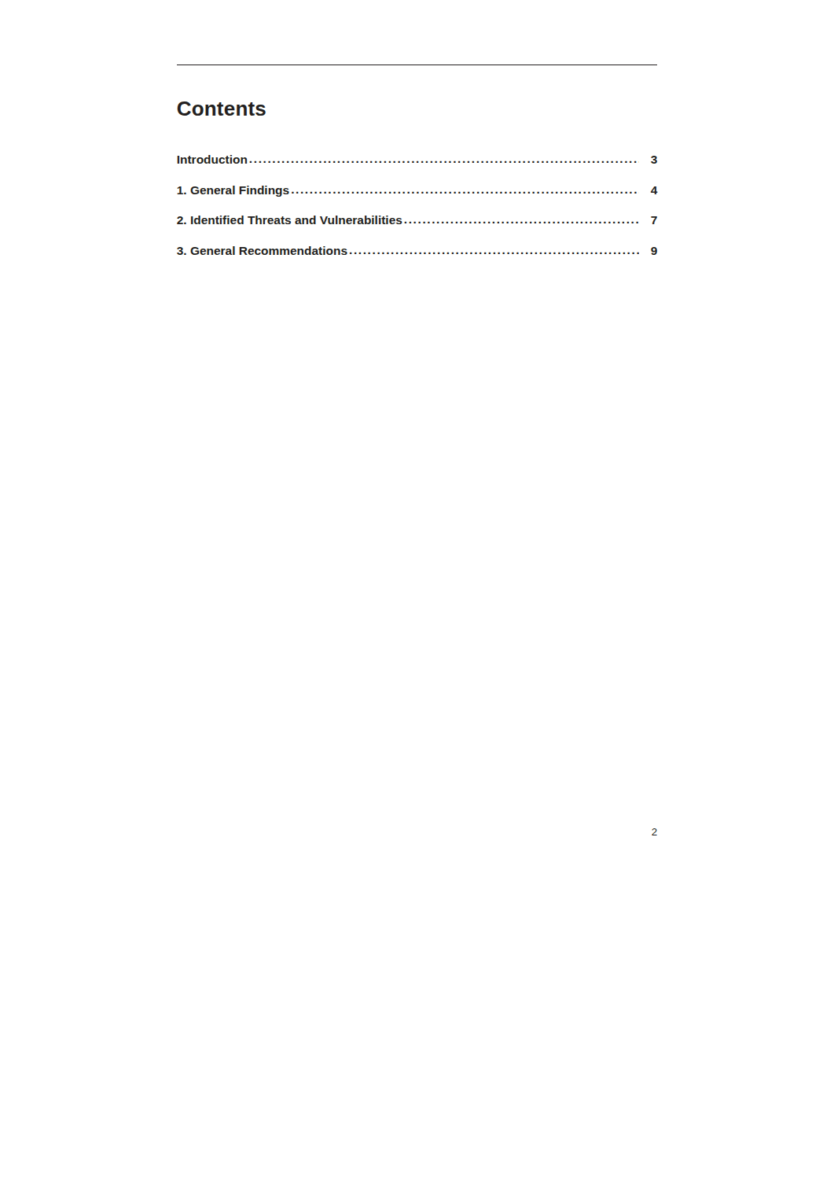Contents
Introduction .................................................................................................. 3
1. General Findings ..................................................................................... 4
2. Identified Threats and Vulnerabilities ..................................................... 7
3. General Recommendations ....................................................................... 9
2